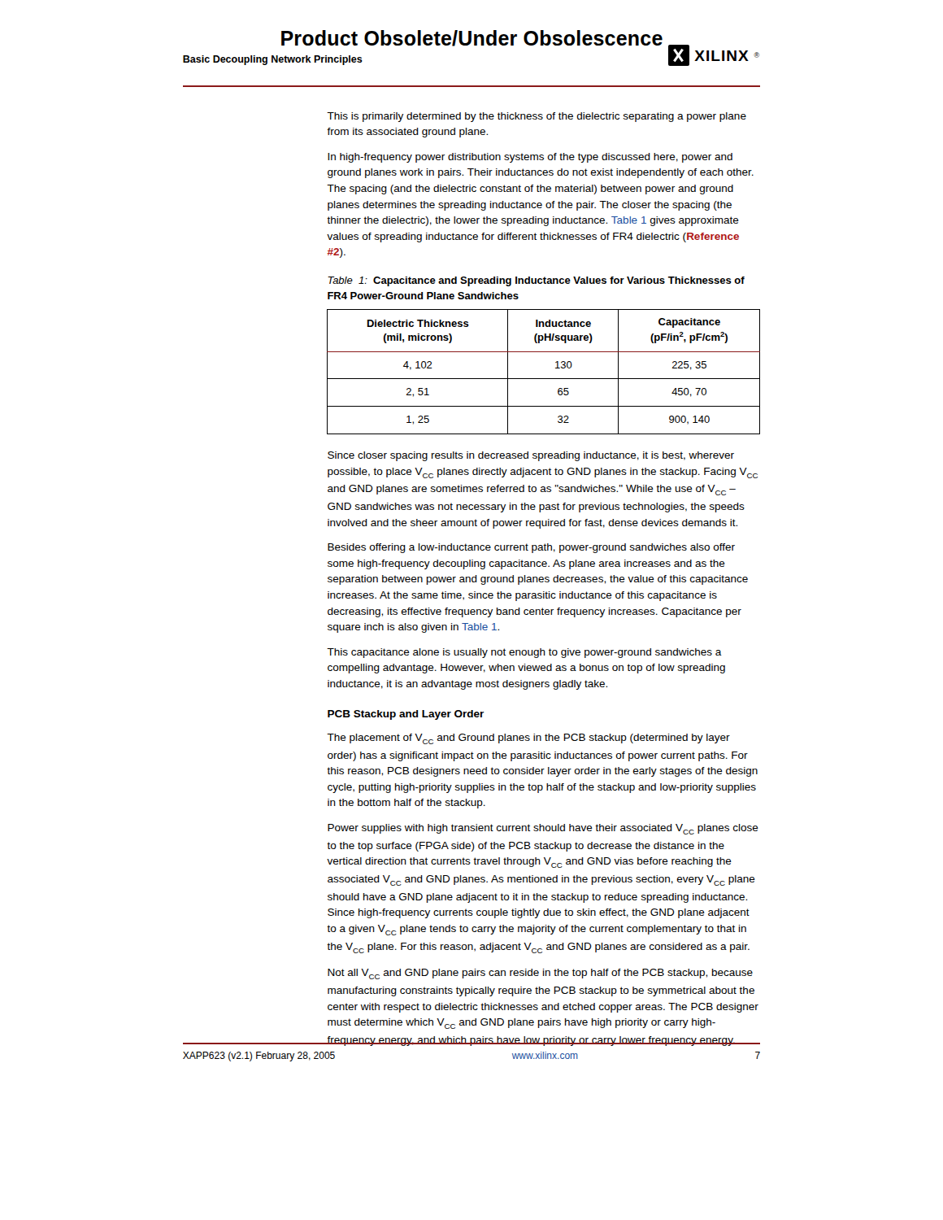Product Obsolete/Under Obsolescence
Basic Decoupling Network Principles
XILINX®
This is primarily determined by the thickness of the dielectric separating a power plane from its associated ground plane.
In high-frequency power distribution systems of the type discussed here, power and ground planes work in pairs. Their inductances do not exist independently of each other. The spacing (and the dielectric constant of the material) between power and ground planes determines the spreading inductance of the pair. The closer the spacing (the thinner the dielectric), the lower the spreading inductance. Table 1 gives approximate values of spreading inductance for different thicknesses of FR4 dielectric (Reference #2).
Table 1: Capacitance and Spreading Inductance Values for Various Thicknesses of FR4 Power-Ground Plane Sandwiches
| Dielectric Thickness (mil, microns) | Inductance (pH/square) | Capacitance (pF/in 2 , pF/cm 2 ) |
| --- | --- | --- |
| 4, 102 | 130 | 225, 35 |
| 2, 51 | 65 | 450, 70 |
| 1, 25 | 32 | 900, 140 |
Since closer spacing results in decreased spreading inductance, it is best, wherever possible, to place VCC planes directly adjacent to GND planes in the stackup. Facing VCC and GND planes are sometimes referred to as "sandwiches." While the use of VCC – GND sandwiches was not necessary in the past for previous technologies, the speeds involved and the sheer amount of power required for fast, dense devices demands it.
Besides offering a low-inductance current path, power-ground sandwiches also offer some high-frequency decoupling capacitance. As plane area increases and as the separation between power and ground planes decreases, the value of this capacitance increases. At the same time, since the parasitic inductance of this capacitance is decreasing, its effective frequency band center frequency increases. Capacitance per square inch is also given in Table 1.
This capacitance alone is usually not enough to give power-ground sandwiches a compelling advantage. However, when viewed as a bonus on top of low spreading inductance, it is an advantage most designers gladly take.
PCB Stackup and Layer Order
The placement of VCC and Ground planes in the PCB stackup (determined by layer order) has a significant impact on the parasitic inductances of power current paths. For this reason, PCB designers need to consider layer order in the early stages of the design cycle, putting high-priority supplies in the top half of the stackup and low-priority supplies in the bottom half of the stackup.
Power supplies with high transient current should have their associated VCC planes close to the top surface (FPGA side) of the PCB stackup to decrease the distance in the vertical direction that currents travel through VCC and GND vias before reaching the associated VCC and GND planes. As mentioned in the previous section, every VCC plane should have a GND plane adjacent to it in the stackup to reduce spreading inductance. Since high-frequency currents couple tightly due to skin effect, the GND plane adjacent to a given VCC plane tends to carry the majority of the current complementary to that in the VCC plane. For this reason, adjacent VCC and GND planes are considered as a pair.
Not all VCC and GND plane pairs can reside in the top half of the PCB stackup, because manufacturing constraints typically require the PCB stackup to be symmetrical about the center with respect to dielectric thicknesses and etched copper areas. The PCB designer must determine which VCC and GND plane pairs have high priority or carry high-frequency energy, and which pairs have low priority or carry lower frequency energy.
XAPP623 (v2.1) February 28, 2005
www.xilinx.com
7